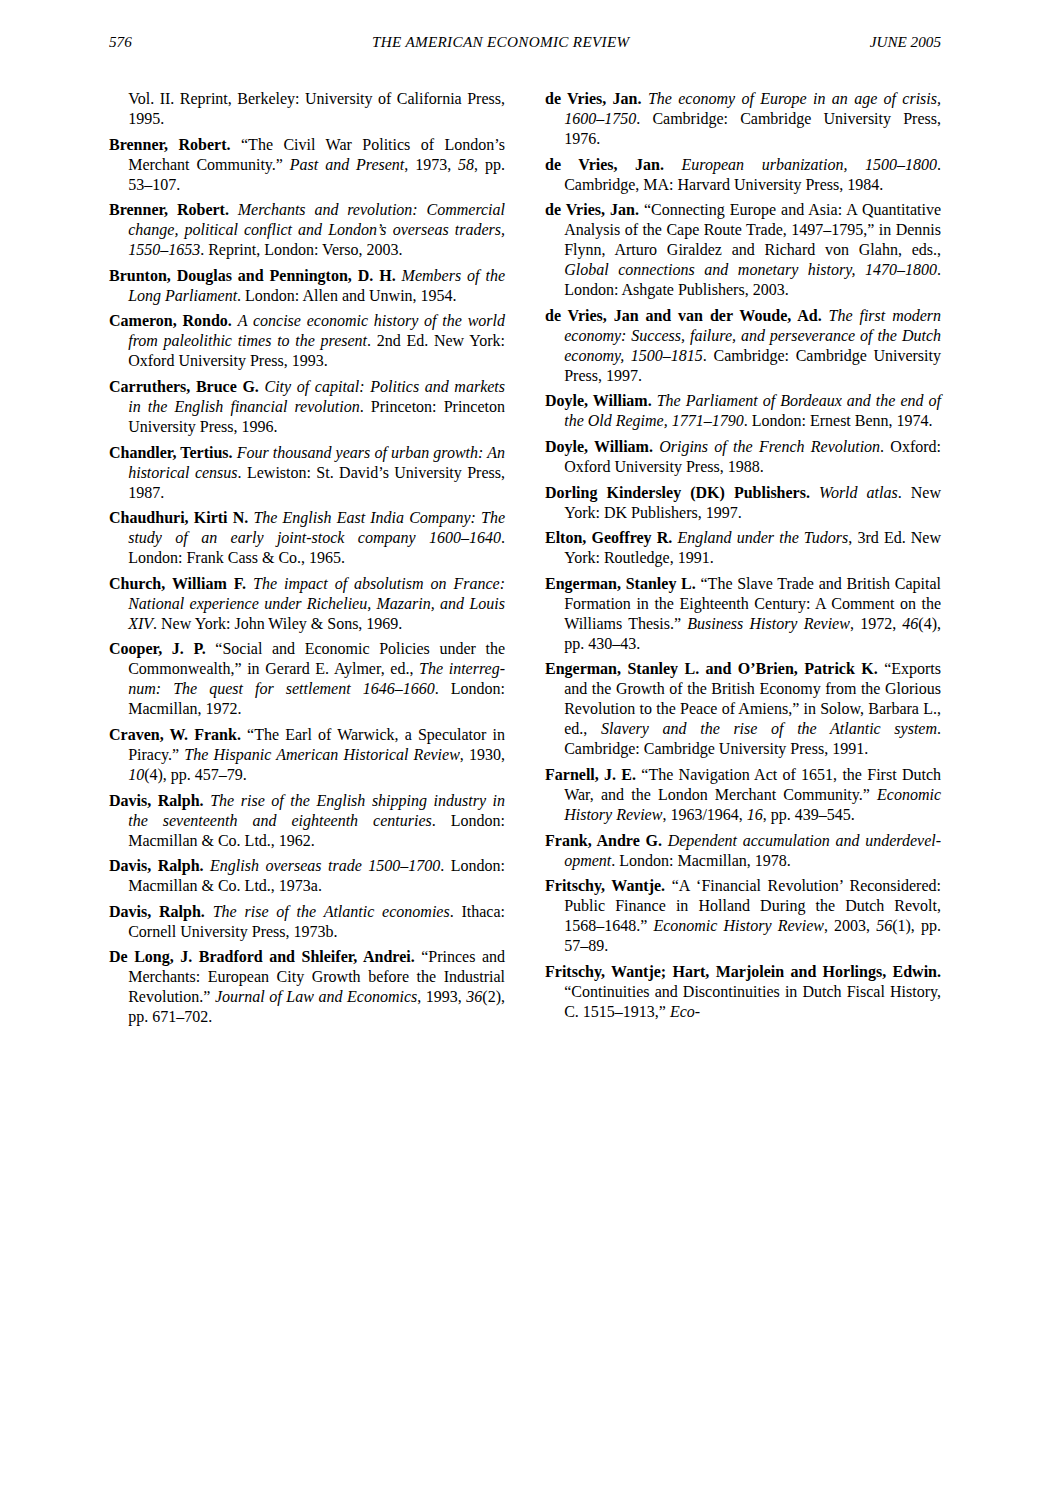576 THE AMERICAN ECONOMIC REVIEW JUNE 2005
Vol. II. Reprint, Berkeley: University of California Press, 1995.
Brenner, Robert. “The Civil War Politics of London’s Merchant Community.” Past and Present, 1973, 58, pp. 53–107.
Brenner, Robert. Merchants and revolution: Commercial change, political conflict and London’s overseas traders, 1550–1653. Reprint, London: Verso, 2003.
Brunton, Douglas and Pennington, D. H. Members of the Long Parliament. London: Allen and Unwin, 1954.
Cameron, Rondo. A concise economic history of the world from paleolithic times to the present. 2nd Ed. New York: Oxford University Press, 1993.
Carruthers, Bruce G. City of capital: Politics and markets in the English financial revolution. Princeton: Princeton University Press, 1996.
Chandler, Tertius. Four thousand years of urban growth: An historical census. Lewiston: St. David’s University Press, 1987.
Chaudhuri, Kirti N. The English East India Company: The study of an early joint-stock company 1600–1640. London: Frank Cass & Co., 1965.
Church, William F. The impact of absolutism on France: National experience under Richelieu, Mazarin, and Louis XIV. New York: John Wiley & Sons, 1969.
Cooper, J. P. “Social and Economic Policies under the Commonwealth,” in Gerard E. Aylmer, ed., The interregnum: The quest for settlement 1646–1660. London: Macmillan, 1972.
Craven, W. Frank. “The Earl of Warwick, a Speculator in Piracy.” The Hispanic American Historical Review, 1930, 10(4), pp. 457–79.
Davis, Ralph. The rise of the English shipping industry in the seventeenth and eighteenth centuries. London: Macmillan & Co. Ltd., 1962.
Davis, Ralph. English overseas trade 1500–1700. London: Macmillan & Co. Ltd., 1973a.
Davis, Ralph. The rise of the Atlantic economies. Ithaca: Cornell University Press, 1973b.
De Long, J. Bradford and Shleifer, Andrei. “Princes and Merchants: European City Growth before the Industrial Revolution.” Journal of Law and Economics, 1993, 36(2), pp. 671–702.
de Vries, Jan. The economy of Europe in an age of crisis, 1600–1750. Cambridge: Cambridge University Press, 1976.
de Vries, Jan. European urbanization, 1500–1800. Cambridge, MA: Harvard University Press, 1984.
de Vries, Jan. “Connecting Europe and Asia: A Quantitative Analysis of the Cape Route Trade, 1497–1795,” in Dennis Flynn, Arturo Giraldez and Richard von Glahn, eds., Global connections and monetary history, 1470–1800. London: Ashgate Publishers, 2003.
de Vries, Jan and van der Woude, Ad. The first modern economy: Success, failure, and perseverance of the Dutch economy, 1500–1815. Cambridge: Cambridge University Press, 1997.
Doyle, William. The Parliament of Bordeaux and the end of the Old Regime, 1771–1790. London: Ernest Benn, 1974.
Doyle, William. Origins of the French Revolution. Oxford: Oxford University Press, 1988.
Dorling Kindersley (DK) Publishers. World atlas. New York: DK Publishers, 1997.
Elton, Geoffrey R. England under the Tudors, 3rd Ed. New York: Routledge, 1991.
Engerman, Stanley L. “The Slave Trade and British Capital Formation in the Eighteenth Century: A Comment on the Williams Thesis.” Business History Review, 1972, 46(4), pp. 430–43.
Engerman, Stanley L. and O’Brien, Patrick K. “Exports and the Growth of the British Economy from the Glorious Revolution to the Peace of Amiens,” in Solow, Barbara L., ed., Slavery and the rise of the Atlantic system. Cambridge: Cambridge University Press, 1991.
Farnell, J. E. “The Navigation Act of 1651, the First Dutch War, and the London Merchant Community.” Economic History Review, 1963/1964, 16, pp. 439–545.
Frank, Andre G. Dependent accumulation and underdevelopment. London: Macmillan, 1978.
Fritschy, Wantje. “A ‘Financial Revolution’ Reconsidered: Public Finance in Holland During the Dutch Revolt, 1568–1648.” Economic History Review, 2003, 56(1), pp. 57–89.
Fritschy, Wantje; Hart, Marjolein and Horlings, Edwin. “Continuities and Discontinuities in Dutch Fiscal History, C. 1515–1913,” Eco-